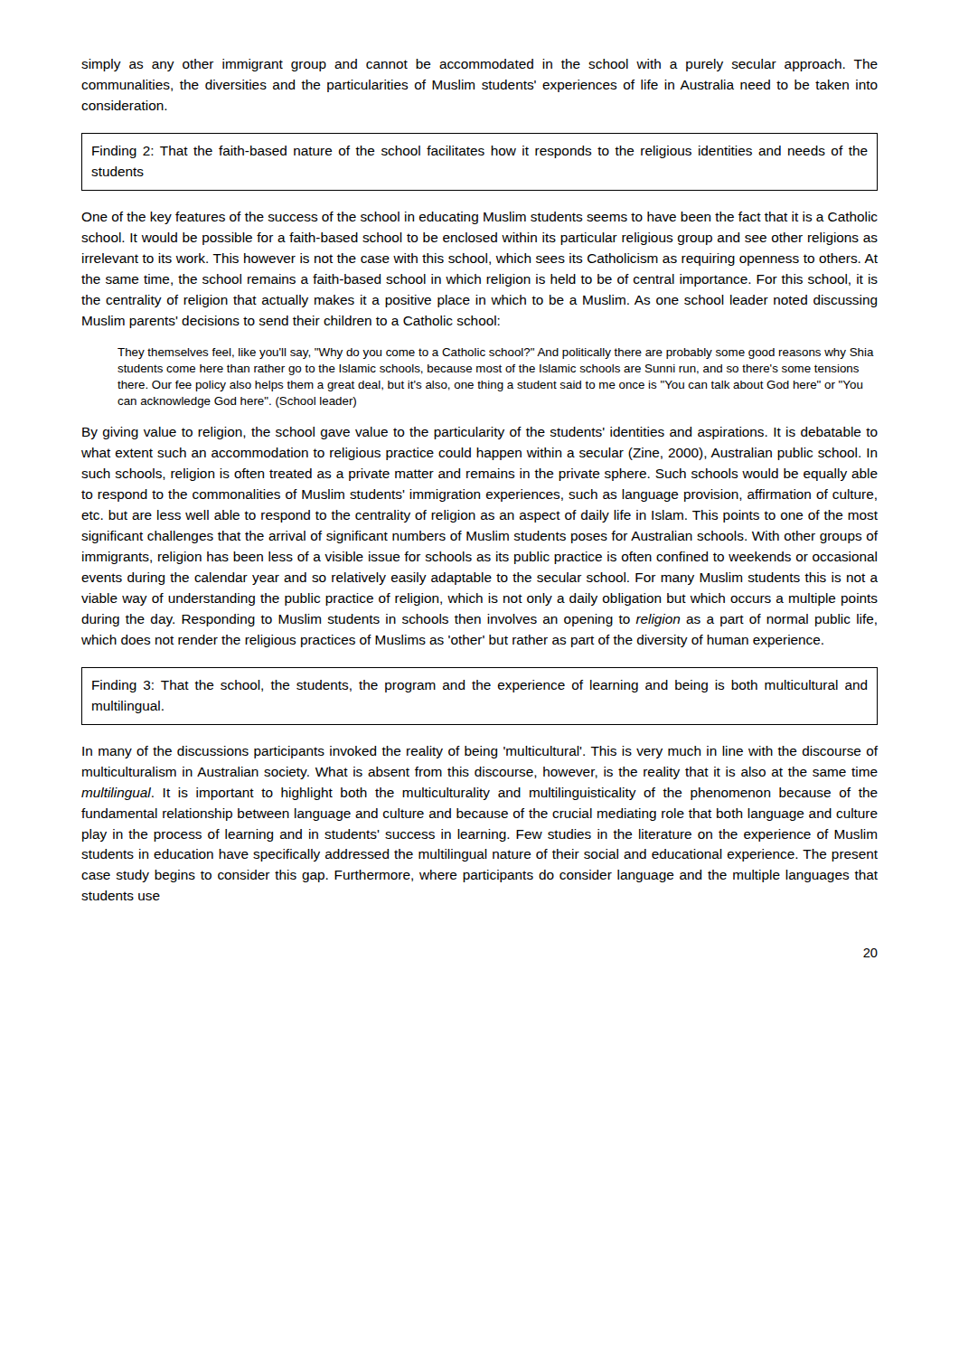simply as any other immigrant group and cannot be accommodated in the school with a purely secular approach. The communalities, the diversities and the particularities of Muslim students' experiences of life in Australia need to be taken into consideration.
Finding 2: That the faith-based nature of the school facilitates how it responds to the religious identities and needs of the students
One of the key features of the success of the school in educating Muslim students seems to have been the fact that it is a Catholic school. It would be possible for a faith-based school to be enclosed within its particular religious group and see other religions as irrelevant to its work. This however is not the case with this school, which sees its Catholicism as requiring openness to others. At the same time, the school remains a faith-based school in which religion is held to be of central importance. For this school, it is the centrality of religion that actually makes it a positive place in which to be a Muslim. As one school leader noted discussing Muslim parents' decisions to send their children to a Catholic school:
They themselves feel, like you'll say, "Why do you come to a Catholic school?" And politically there are probably some good reasons why Shia students come here than rather go to the Islamic schools, because most of the Islamic schools are Sunni run, and so there's some tensions there. Our fee policy also helps them a great deal, but it's also, one thing a student said to me once is "You can talk about God here" or "You can acknowledge God here". (School leader)
By giving value to religion, the school gave value to the particularity of the students' identities and aspirations. It is debatable to what extent such an accommodation to religious practice could happen within a secular (Zine, 2000), Australian public school. In such schools, religion is often treated as a private matter and remains in the private sphere. Such schools would be equally able to respond to the commonalities of Muslim students' immigration experiences, such as language provision, affirmation of culture, etc. but are less well able to respond to the centrality of religion as an aspect of daily life in Islam. This points to one of the most significant challenges that the arrival of significant numbers of Muslim students poses for Australian schools. With other groups of immigrants, religion has been less of a visible issue for schools as its public practice is often confined to weekends or occasional events during the calendar year and so relatively easily adaptable to the secular school. For many Muslim students this is not a viable way of understanding the public practice of religion, which is not only a daily obligation but which occurs a multiple points during the day. Responding to Muslim students in schools then involves an opening to religion as a part of normal public life, which does not render the religious practices of Muslims as 'other' but rather as part of the diversity of human experience.
Finding 3: That the school, the students, the program and the experience of learning and being is both multicultural and multilingual.
In many of the discussions participants invoked the reality of being 'multicultural'. This is very much in line with the discourse of multiculturalism in Australian society. What is absent from this discourse, however, is the reality that it is also at the same time multilingual. It is important to highlight both the multiculturality and multilinguisticality of the phenomenon because of the fundamental relationship between language and culture and because of the crucial mediating role that both language and culture play in the process of learning and in students' success in learning. Few studies in the literature on the experience of Muslim students in education have specifically addressed the multilingual nature of their social and educational experience. The present case study begins to consider this gap. Furthermore, where participants do consider language and the multiple languages that students use
20